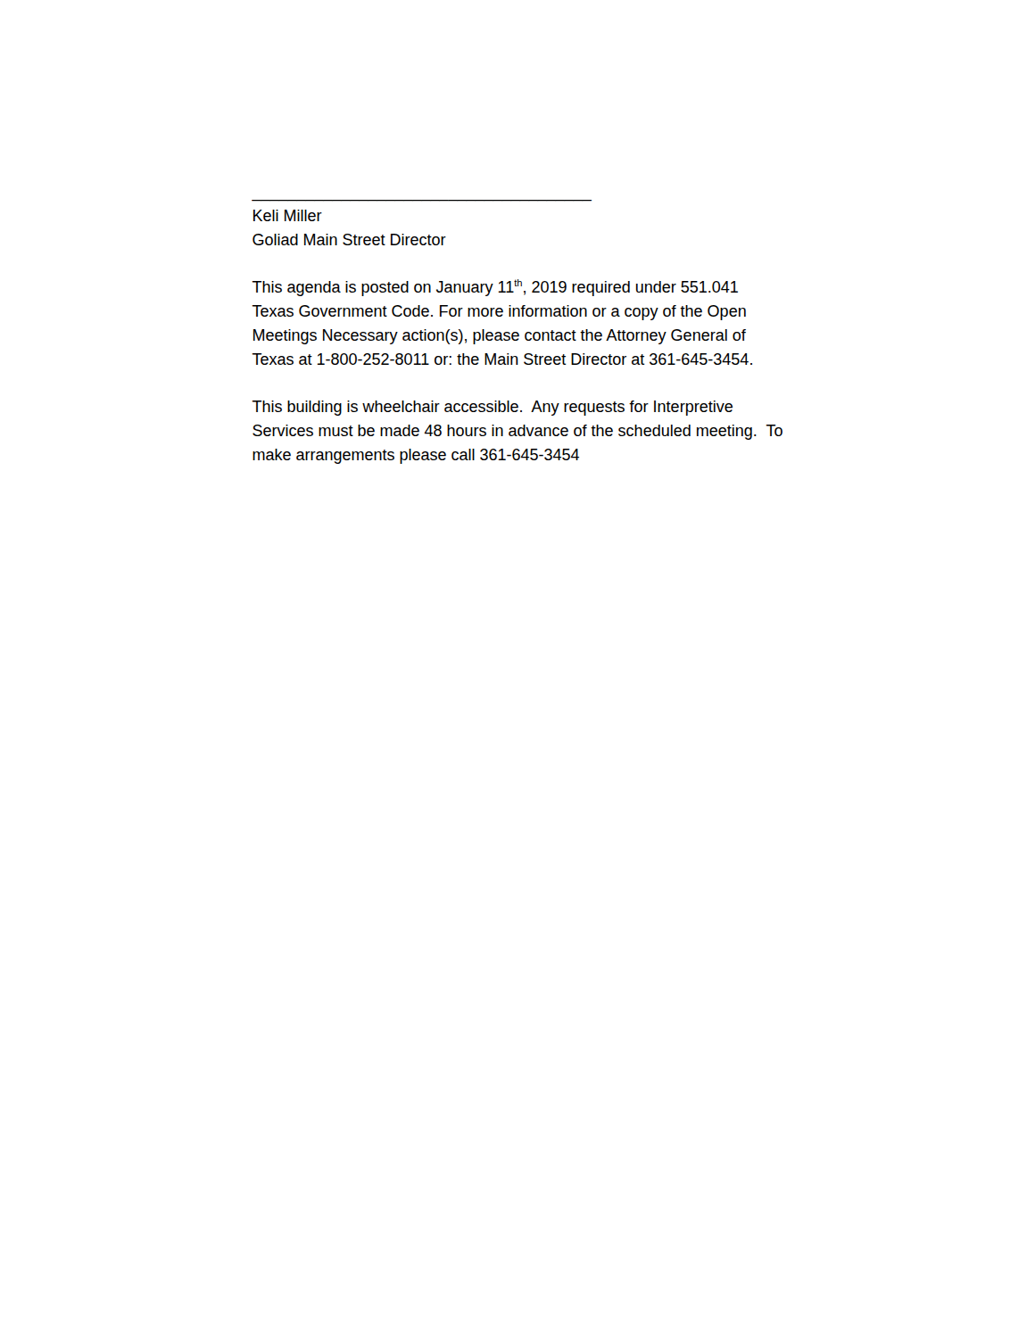______________________________________
Keli Miller
Goliad Main Street Director
This agenda is posted on January 11th, 2019 required under 551.041 Texas Government Code. For more information or a copy of the Open Meetings Necessary action(s), please contact the Attorney General of Texas at 1-800-252-8011 or: the Main Street Director at 361-645-3454.
This building is wheelchair accessible. Any requests for Interpretive Services must be made 48 hours in advance of the scheduled meeting. To make arrangements please call 361-645-3454